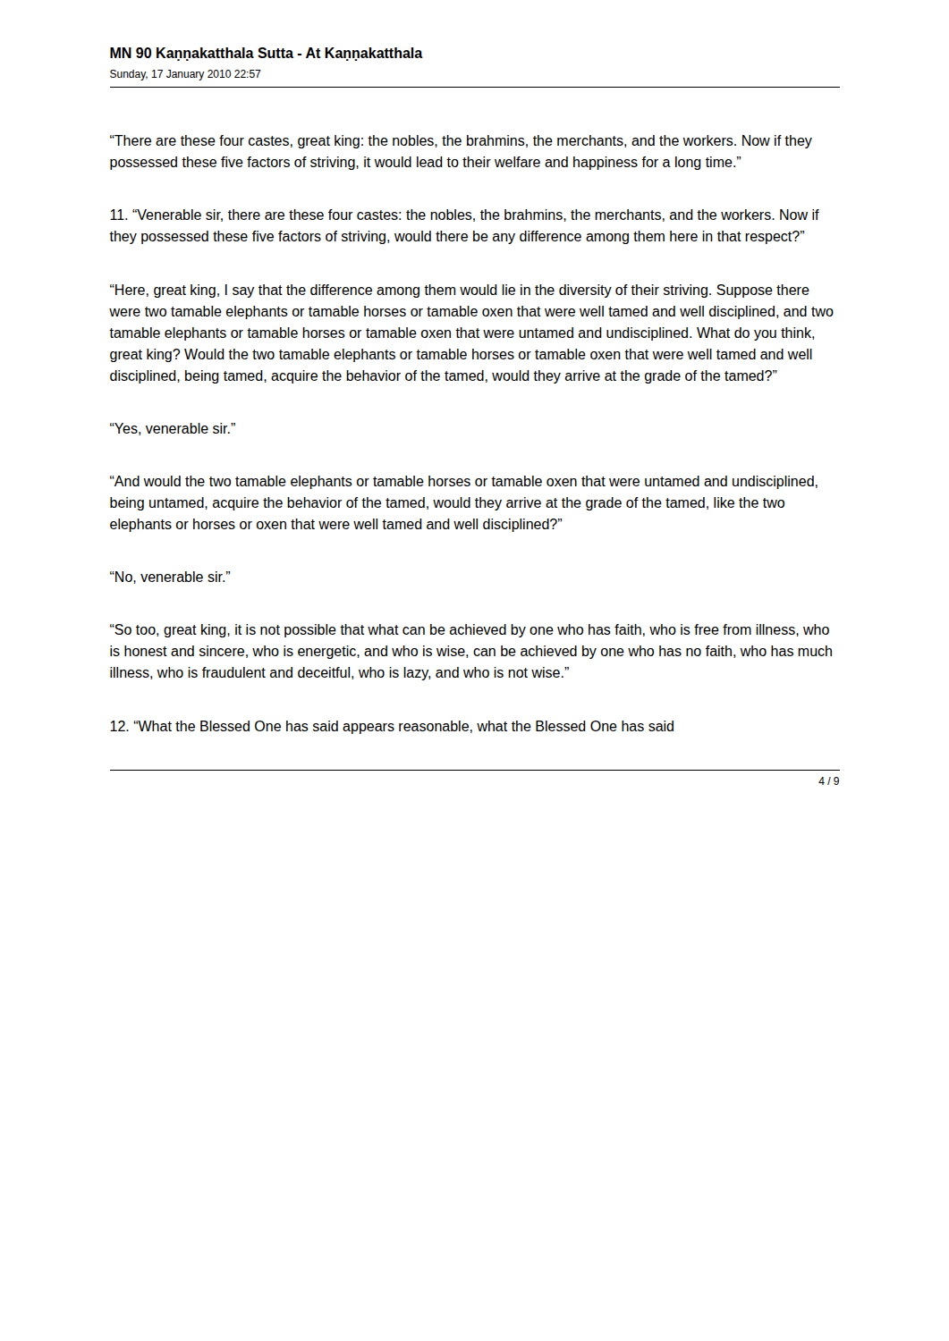MN 90 Kaṇṇakatthala Sutta - At Kaṇṇakatthala
Sunday, 17 January 2010 22:57
“There are these four castes, great king: the nobles, the brahmins, the merchants, and the workers. Now if they possessed these five factors of striving, it would lead to their welfare and happiness for a long time.”
11. “Venerable sir, there are these four castes: the nobles, the brahmins, the merchants, and the workers. Now if they possessed these five factors of striving, would there be any difference among them here in that respect?”
“Here, great king, I say that the difference among them would lie in the diversity of their striving. Suppose there were two tamable elephants or tamable horses or tamable oxen that were well tamed and well disciplined, and two tamable elephants or tamable horses or tamable oxen that were untamed and undisciplined. What do you think, great king? Would the two tamable elephants or tamable horses or tamable oxen that were well tamed and well disciplined, being tamed, acquire the behavior of the tamed, would they arrive at the grade of the tamed?”
“Yes, venerable sir.”
“And would the two tamable elephants or tamable horses or tamable oxen that were untamed and undisciplined, being untamed, acquire the behavior of the tamed, would they arrive at the grade of the tamed, like the two elephants or horses or oxen that were well tamed and well disciplined?”
“No, venerable sir.”
“So too, great king, it is not possible that what can be achieved by one who has faith, who is free from illness, who is honest and sincere, who is energetic, and who is wise, can be achieved by one who has no faith, who has much illness, who is fraudulent and deceitful, who is lazy, and who is not wise.”
12. “What the Blessed One has said appears reasonable, what the Blessed One has said
4 / 9